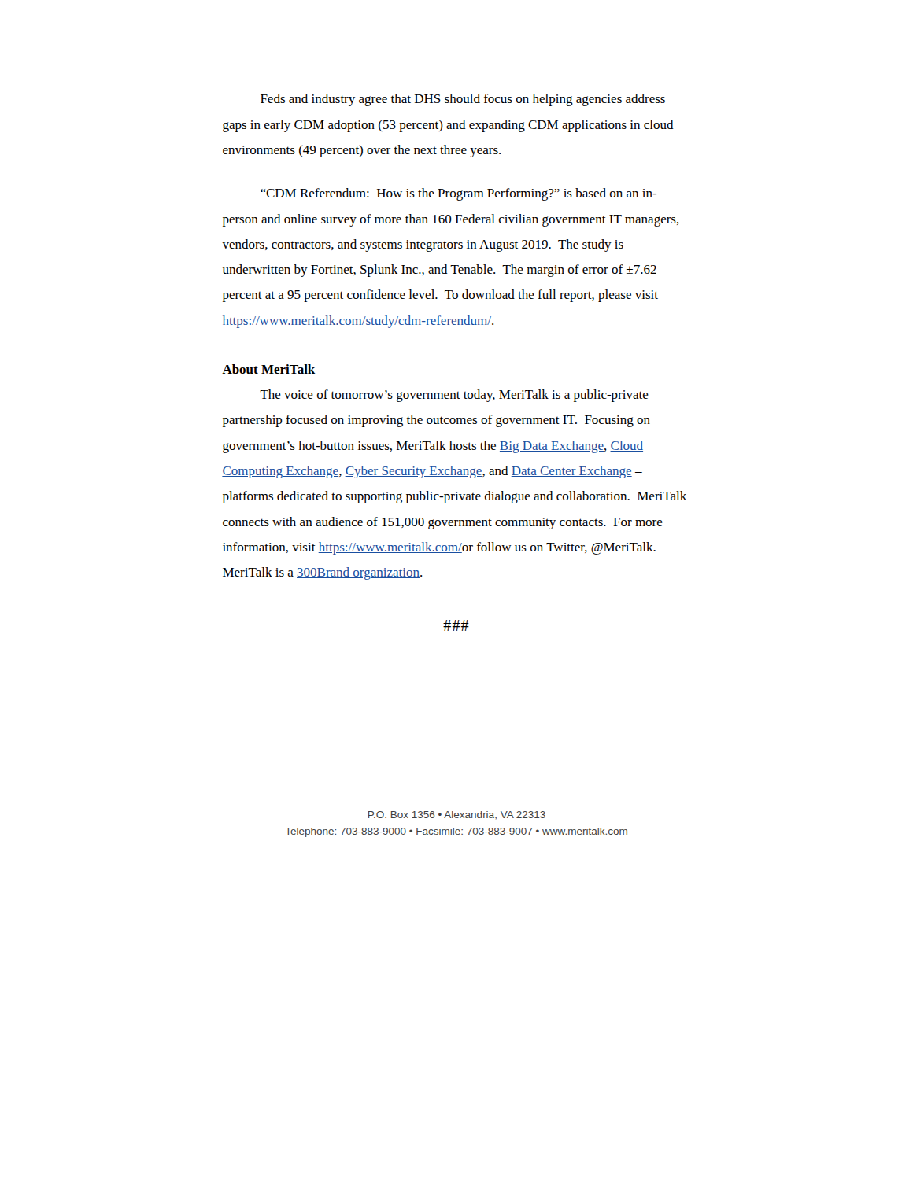Feds and industry agree that DHS should focus on helping agencies address gaps in early CDM adoption (53 percent) and expanding CDM applications in cloud environments (49 percent) over the next three years.
“CDM Referendum: How is the Program Performing?” is based on an in-person and online survey of more than 160 Federal civilian government IT managers, vendors, contractors, and systems integrators in August 2019. The study is underwritten by Fortinet, Splunk Inc., and Tenable. The margin of error of ±7.62 percent at a 95 percent confidence level. To download the full report, please visit https://www.meritalk.com/study/cdm-referendum/.
About MeriTalk
The voice of tomorrow’s government today, MeriTalk is a public-private partnership focused on improving the outcomes of government IT. Focusing on government’s hot-button issues, MeriTalk hosts the Big Data Exchange, Cloud Computing Exchange, Cyber Security Exchange, and Data Center Exchange – platforms dedicated to supporting public-private dialogue and collaboration. MeriTalk connects with an audience of 151,000 government community contacts. For more information, visit https://www.meritalk.com/or follow us on Twitter, @MeriTalk. MeriTalk is a 300Brand organization.
###
P.O. Box 1356 • Alexandria, VA 22313
Telephone: 703-883-9000 • Facsimile: 703-883-9007 • www.meritalk.com